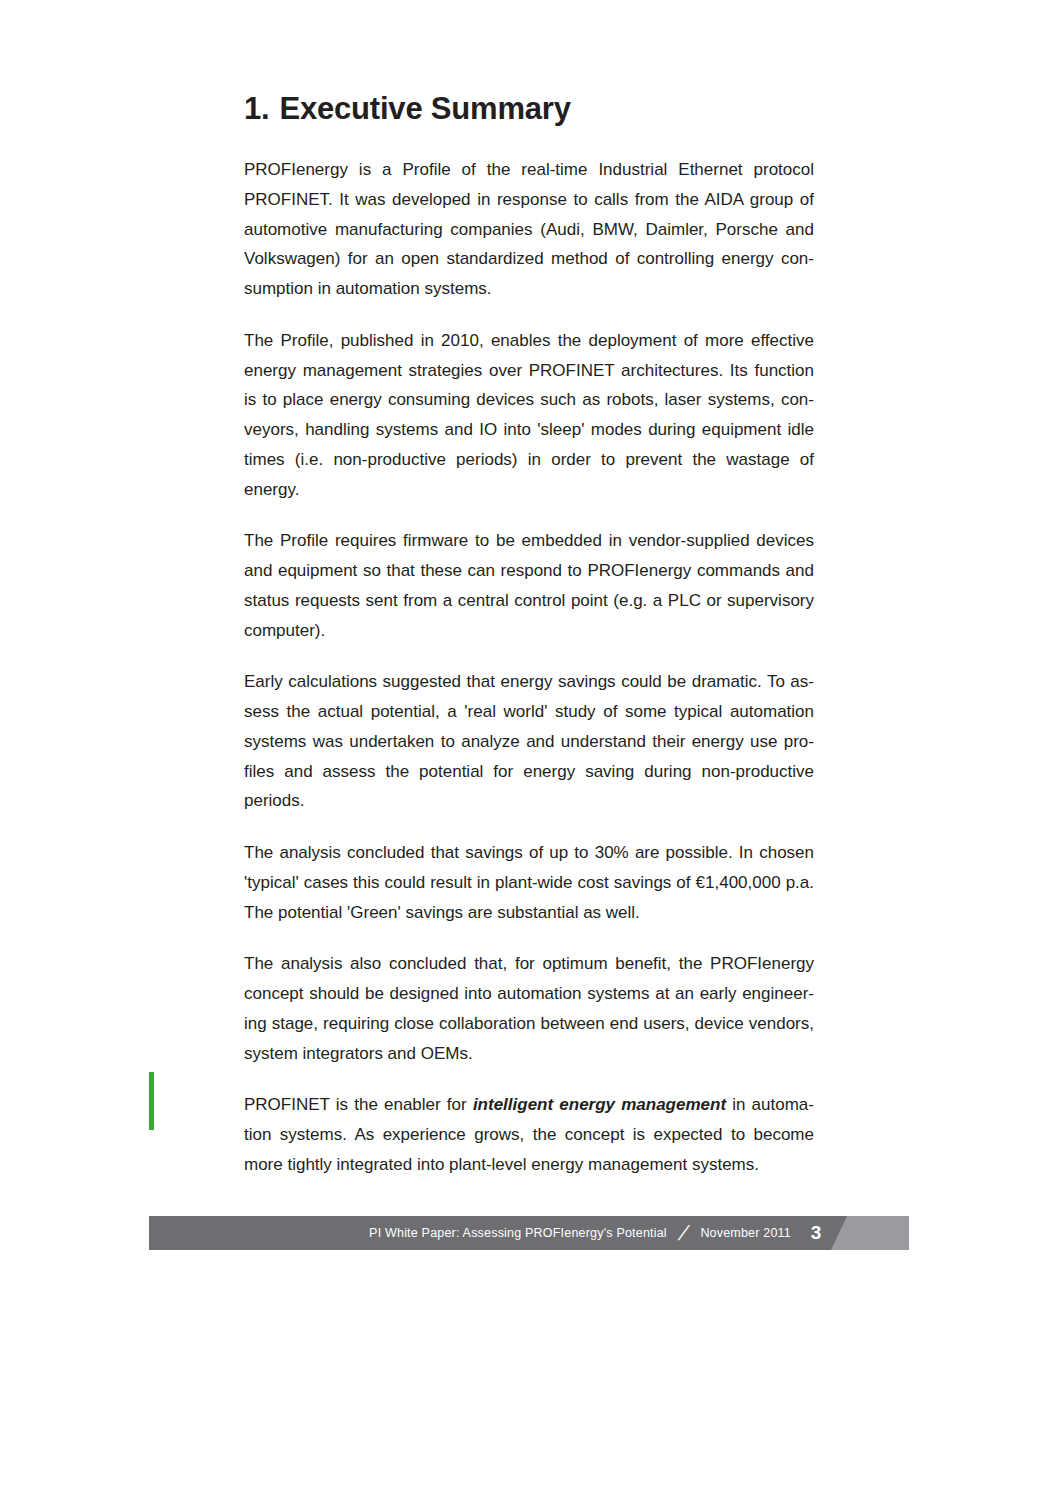1. Executive Summary
PROFIenergy is a Profile of the real-time Industrial Ethernet protocol PROFINET. It was developed in response to calls from the AIDA group of automotive manufacturing companies (Audi, BMW, Daimler, Porsche and Volkswagen) for an open standardized method of controlling energy consumption in automation systems.
The Profile, published in 2010, enables the deployment of more effective energy management strategies over PROFINET architectures. Its function is to place energy consuming devices such as robots, laser systems, conveyors, handling systems and IO into 'sleep' modes during equipment idle times (i.e. non-productive periods) in order to prevent the wastage of energy.
The Profile requires firmware to be embedded in vendor-supplied devices and equipment so that these can respond to PROFIenergy commands and status requests sent from a central control point (e.g. a PLC or supervisory computer).
Early calculations suggested that energy savings could be dramatic. To assess the actual potential, a 'real world' study of some typical automation systems was undertaken to analyze and understand their energy use profiles and assess the potential for energy saving during non-productive periods.
The analysis concluded that savings of up to 30% are possible. In chosen 'typical' cases this could result in plant-wide cost savings of €1,400,000 p.a. The potential 'Green' savings are substantial as well.
The analysis also concluded that, for optimum benefit, the PROFIenergy concept should be designed into automation systems at an early engineering stage, requiring close collaboration between end users, device vendors, system integrators and OEMs.
PROFINET is the enabler for intelligent energy management in automation systems. As experience grows, the concept is expected to become more tightly integrated into plant-level energy management systems.
PI White Paper: Assessing PROFIenergy's Potential ╱ November 2011
3